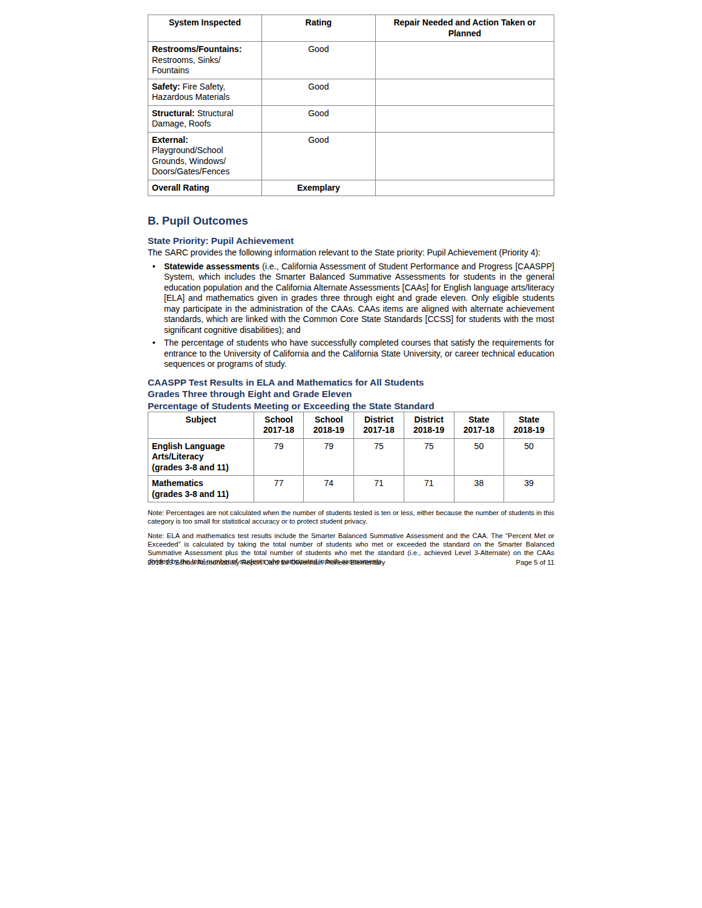| System Inspected | Rating | Repair Needed and Action Taken or Planned |
| --- | --- | --- |
| Restrooms/Fountains: Restrooms, Sinks/ Fountains | Good | |
| Safety: Fire Safety, Hazardous Materials | Good | |
| Structural: Structural Damage, Roofs | Good | |
| External: Playground/School Grounds, Windows/ Doors/Gates/Fences | Good | |
| Overall Rating | Exemplary | |
B. Pupil Outcomes
State Priority: Pupil Achievement
The SARC provides the following information relevant to the State priority: Pupil Achievement (Priority 4):
Statewide assessments (i.e., California Assessment of Student Performance and Progress [CAASPP] System, which includes the Smarter Balanced Summative Assessments for students in the general education population and the California Alternate Assessments [CAAs] for English language arts/literacy [ELA] and mathematics given in grades three through eight and grade eleven. Only eligible students may participate in the administration of the CAAs. CAAs items are aligned with alternate achievement standards, which are linked with the Common Core State Standards [CCSS] for students with the most significant cognitive disabilities); and
The percentage of students who have successfully completed courses that satisfy the requirements for entrance to the University of California and the California State University, or career technical education sequences or programs of study.
CAASPP Test Results in ELA and Mathematics for All Students
Grades Three through Eight and Grade Eleven
Percentage of Students Meeting or Exceeding the State Standard
| Subject | School 2017-18 | School 2018-19 | District 2017-18 | District 2018-19 | State 2017-18 | State 2018-19 |
| --- | --- | --- | --- | --- | --- | --- |
| English Language Arts/Literacy (grades 3-8 and 11) | 79 | 79 | 75 | 75 | 50 | 50 |
| Mathematics (grades 3-8 and 11) | 77 | 74 | 71 | 71 | 38 | 39 |
Note: Percentages are not calculated when the number of students tested is ten or less, either because the number of students in this category is too small for statistical accuracy or to protect student privacy.
Note: ELA and mathematics test results include the Smarter Balanced Summative Assessment and the CAA. The “Percent Met or Exceeded” is calculated by taking the total number of students who met or exceeded the standard on the Smarter Balanced Summative Assessment plus the total number of students who met the standard (i.e., achieved Level 3-Alternate) on the CAAs divided by the total number of students who participated in both assessments.
2018-19 School Accountability Report Card for Olivenhain Pioneer Elementary Page 5 of 11